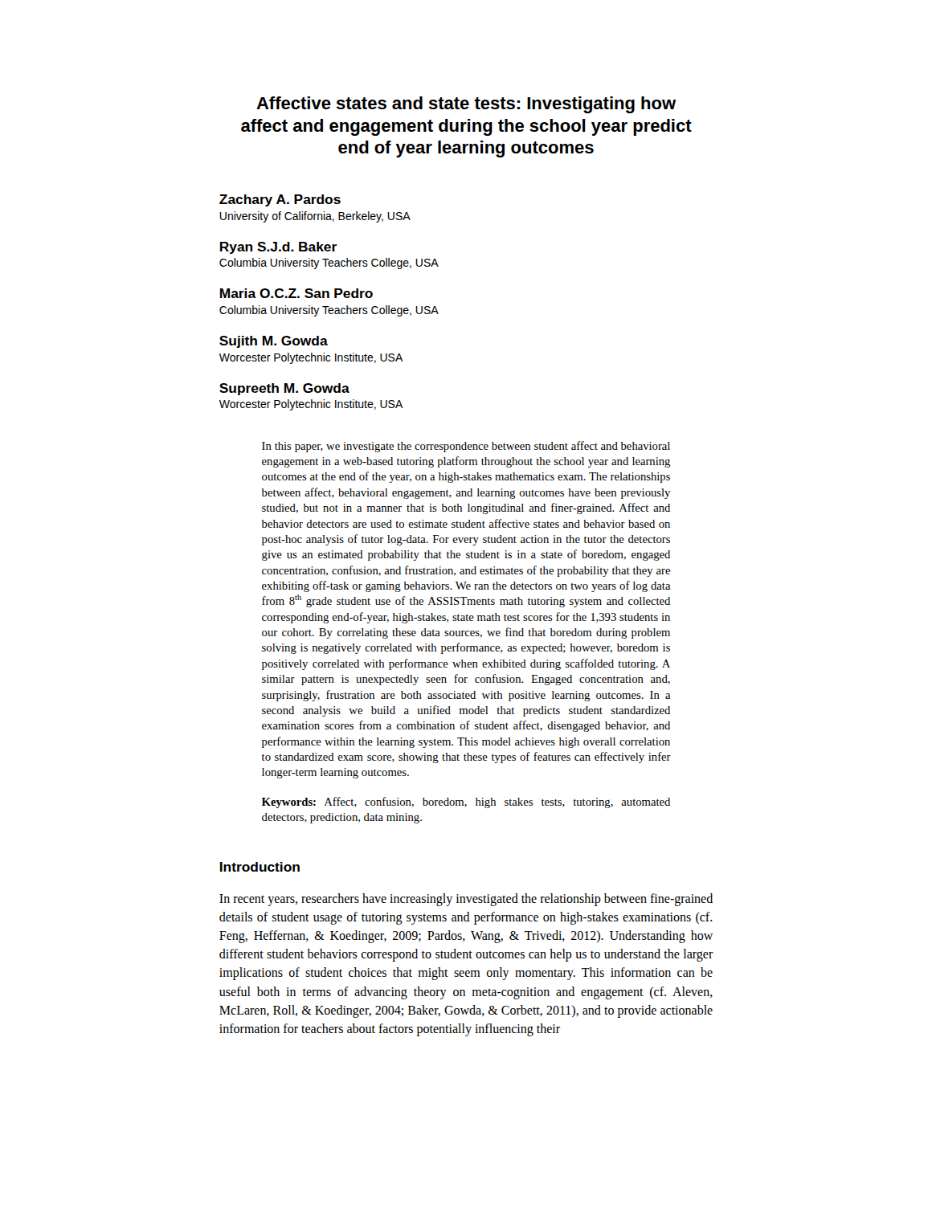Affective states and state tests: Investigating how affect and engagement during the school year predict end of year learning outcomes
Zachary A. Pardos
University of California, Berkeley, USA
Ryan S.J.d. Baker
Columbia University Teachers College, USA
Maria O.C.Z. San Pedro
Columbia University Teachers College, USA
Sujith M. Gowda
Worcester Polytechnic Institute, USA
Supreeth M. Gowda
Worcester Polytechnic Institute, USA
In this paper, we investigate the correspondence between student affect and behavioral engagement in a web-based tutoring platform throughout the school year and learning outcomes at the end of the year, on a high-stakes mathematics exam. The relationships between affect, behavioral engagement, and learning outcomes have been previously studied, but not in a manner that is both longitudinal and finer-grained. Affect and behavior detectors are used to estimate student affective states and behavior based on post-hoc analysis of tutor log-data. For every student action in the tutor the detectors give us an estimated probability that the student is in a state of boredom, engaged concentration, confusion, and frustration, and estimates of the probability that they are exhibiting off-task or gaming behaviors. We ran the detectors on two years of log data from 8th grade student use of the ASSISTments math tutoring system and collected corresponding end-of-year, high-stakes, state math test scores for the 1,393 students in our cohort. By correlating these data sources, we find that boredom during problem solving is negatively correlated with performance, as expected; however, boredom is positively correlated with performance when exhibited during scaffolded tutoring. A similar pattern is unexpectedly seen for confusion. Engaged concentration and, surprisingly, frustration are both associated with positive learning outcomes. In a second analysis we build a unified model that predicts student standardized examination scores from a combination of student affect, disengaged behavior, and performance within the learning system. This model achieves high overall correlation to standardized exam score, showing that these types of features can effectively infer longer-term learning outcomes.
Keywords: Affect, confusion, boredom, high stakes tests, tutoring, automated detectors, prediction, data mining.
Introduction
In recent years, researchers have increasingly investigated the relationship between fine-grained details of student usage of tutoring systems and performance on high-stakes examinations (cf. Feng, Heffernan, & Koedinger, 2009; Pardos, Wang, & Trivedi, 2012). Understanding how different student behaviors correspond to student outcomes can help us to understand the larger implications of student choices that might seem only momentary. This information can be useful both in terms of advancing theory on meta-cognition and engagement (cf. Aleven, McLaren, Roll, & Koedinger, 2004; Baker, Gowda, & Corbett, 2011), and to provide actionable information for teachers about factors potentially influencing their